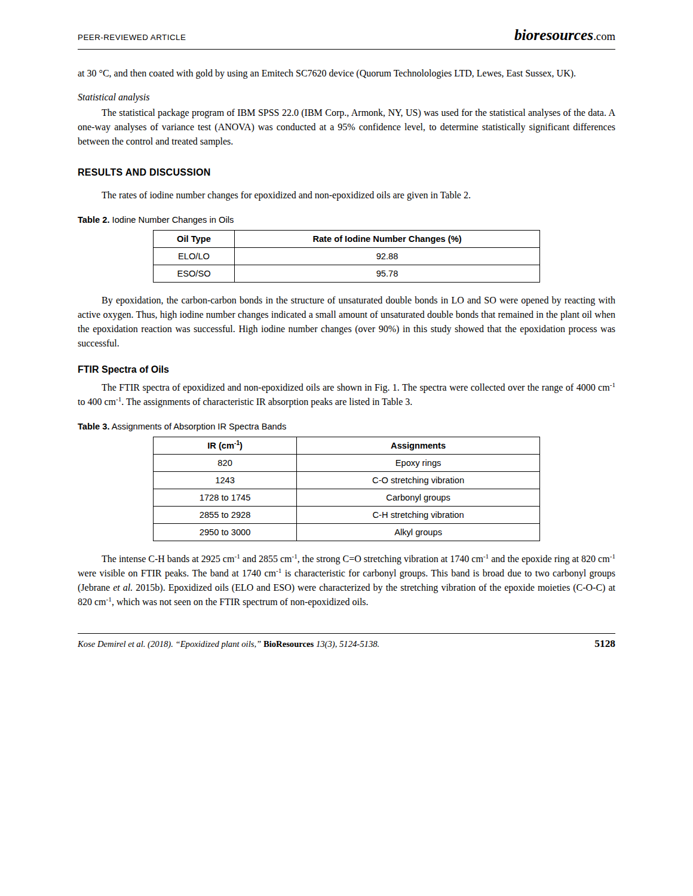PEER-REVIEWED ARTICLE
bioresources.com
at 30 °C, and then coated with gold by using an Emitech SC7620 device (Quorum Technolologies LTD, Lewes, East Sussex, UK).
Statistical analysis
The statistical package program of IBM SPSS 22.0 (IBM Corp., Armonk, NY, US) was used for the statistical analyses of the data. A one-way analyses of variance test (ANOVA) was conducted at a 95% confidence level, to determine statistically significant differences between the control and treated samples.
RESULTS AND DISCUSSION
The rates of iodine number changes for epoxidized and non-epoxidized oils are given in Table 2.
Table 2. Iodine Number Changes in Oils
| Oil Type | Rate of Iodine Number Changes (%) |
| --- | --- |
| ELO/LO | 92.88 |
| ESO/SO | 95.78 |
By epoxidation, the carbon-carbon bonds in the structure of unsaturated double bonds in LO and SO were opened by reacting with active oxygen. Thus, high iodine number changes indicated a small amount of unsaturated double bonds that remained in the plant oil when the epoxidation reaction was successful. High iodine number changes (over 90%) in this study showed that the epoxidation process was successful.
FTIR Spectra of Oils
The FTIR spectra of epoxidized and non-epoxidized oils are shown in Fig. 1. The spectra were collected over the range of 4000 cm-1 to 400 cm-1. The assignments of characteristic IR absorption peaks are listed in Table 3.
Table 3. Assignments of Absorption IR Spectra Bands
| IR (cm -1 ) | Assignments |
| --- | --- |
| 820 | Epoxy rings |
| 1243 | C-O stretching vibration |
| 1728 to 1745 | Carbonyl groups |
| 2855 to 2928 | C-H stretching vibration |
| 2950 to 3000 | Alkyl groups |
The intense C-H bands at 2925 cm-1 and 2855 cm-1, the strong C=O stretching vibration at 1740 cm-1 and the epoxide ring at 820 cm-1 were visible on FTIR peaks. The band at 1740 cm-1 is characteristic for carbonyl groups. This band is broad due to two carbonyl groups (Jebrane et al. 2015b). Epoxidized oils (ELO and ESO) were characterized by the stretching vibration of the epoxide moieties (C-O-C) at 820 cm-1, which was not seen on the FTIR spectrum of non-epoxidized oils.
Kose Demirel et al. (2018). “Epoxidized plant oils,” BioResources 13(3), 5124-5138.
5128